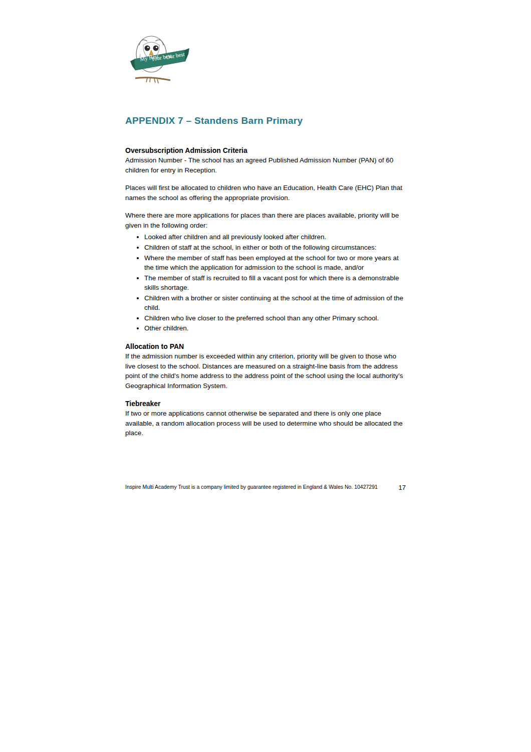My Best Your best Our best
APPENDIX 7 – Standens Barn Primary
Oversubscription Admission Criteria
Admission Number - The school has an agreed Published Admission Number (PAN) of 60 children for entry in Reception.
Places will first be allocated to children who have an Education, Health Care (EHC) Plan that names the school as offering the appropriate provision.
Where there are more applications for places than there are places available, priority will be given in the following order:
Looked after children and all previously looked after children.
Children of staff at the school, in either or both of the following circumstances:
Where the member of staff has been employed at the school for two or more years at the time which the application for admission to the school is made, and/or
The member of staff is recruited to fill a vacant post for which there is a demonstrable skills shortage.
Children with a brother or sister continuing at the school at the time of admission of the child.
Children who live closer to the preferred school than any other Primary school.
Other children.
Allocation to PAN
If the admission number is exceeded within any criterion, priority will be given to those who live closest to the school. Distances are measured on a straight-line basis from the address point of the child's home address to the address point of the school using the local authority's Geographical Information System.
Tiebreaker
If two or more applications cannot otherwise be separated and there is only one place available, a random allocation process will be used to determine who should be allocated the place.
Inspire Multi Academy Trust is a company limited by guarantee registered in England & Wales No. 10427291 17